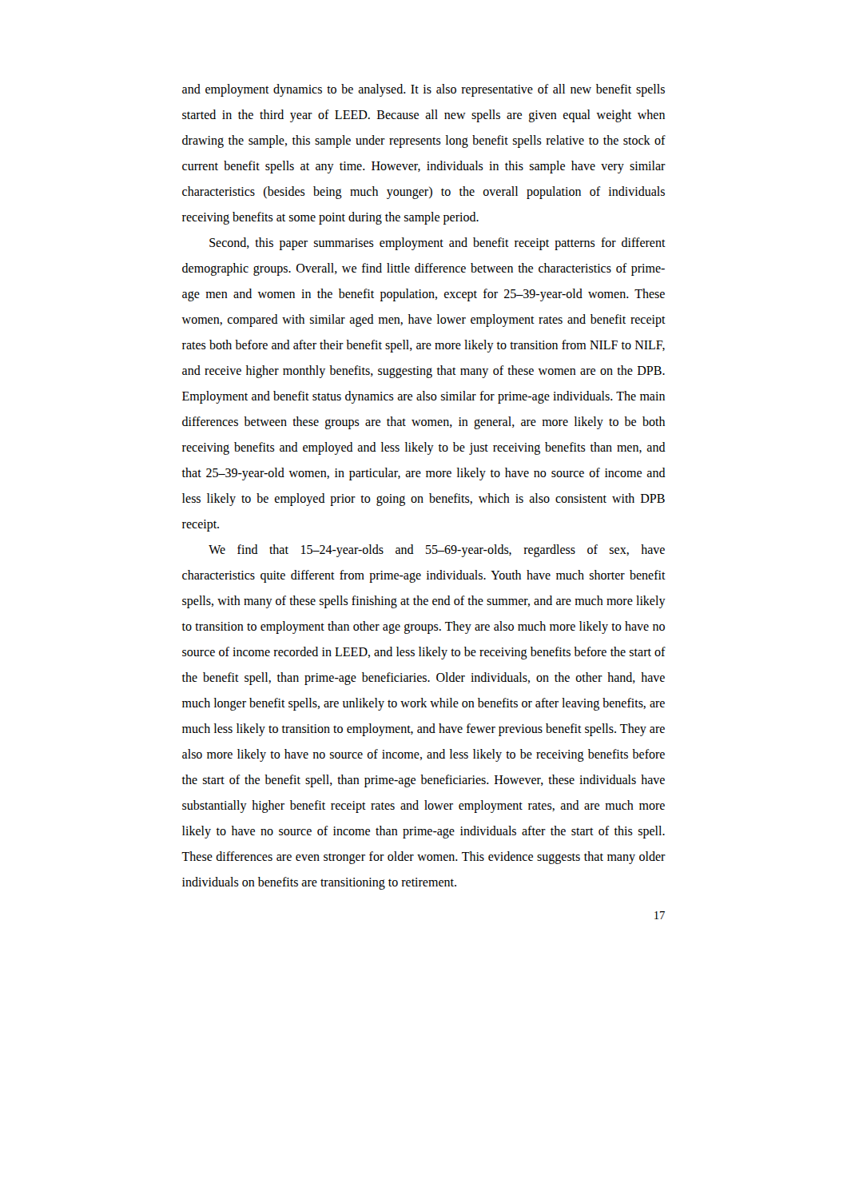and employment dynamics to be analysed. It is also representative of all new benefit spells started in the third year of LEED. Because all new spells are given equal weight when drawing the sample, this sample under represents long benefit spells relative to the stock of current benefit spells at any time. However, individuals in this sample have very similar characteristics (besides being much younger) to the overall population of individuals receiving benefits at some point during the sample period.
Second, this paper summarises employment and benefit receipt patterns for different demographic groups. Overall, we find little difference between the characteristics of prime-age men and women in the benefit population, except for 25–39-year-old women. These women, compared with similar aged men, have lower employment rates and benefit receipt rates both before and after their benefit spell, are more likely to transition from NILF to NILF, and receive higher monthly benefits, suggesting that many of these women are on the DPB. Employment and benefit status dynamics are also similar for prime-age individuals. The main differences between these groups are that women, in general, are more likely to be both receiving benefits and employed and less likely to be just receiving benefits than men, and that 25–39-year-old women, in particular, are more likely to have no source of income and less likely to be employed prior to going on benefits, which is also consistent with DPB receipt.
We find that 15–24-year-olds and 55–69-year-olds, regardless of sex, have characteristics quite different from prime-age individuals. Youth have much shorter benefit spells, with many of these spells finishing at the end of the summer, and are much more likely to transition to employment than other age groups. They are also much more likely to have no source of income recorded in LEED, and less likely to be receiving benefits before the start of the benefit spell, than prime-age beneficiaries. Older individuals, on the other hand, have much longer benefit spells, are unlikely to work while on benefits or after leaving benefits, are much less likely to transition to employment, and have fewer previous benefit spells. They are also more likely to have no source of income, and less likely to be receiving benefits before the start of the benefit spell, than prime-age beneficiaries. However, these individuals have substantially higher benefit receipt rates and lower employment rates, and are much more likely to have no source of income than prime-age individuals after the start of this spell. These differences are even stronger for older women. This evidence suggests that many older individuals on benefits are transitioning to retirement.
17